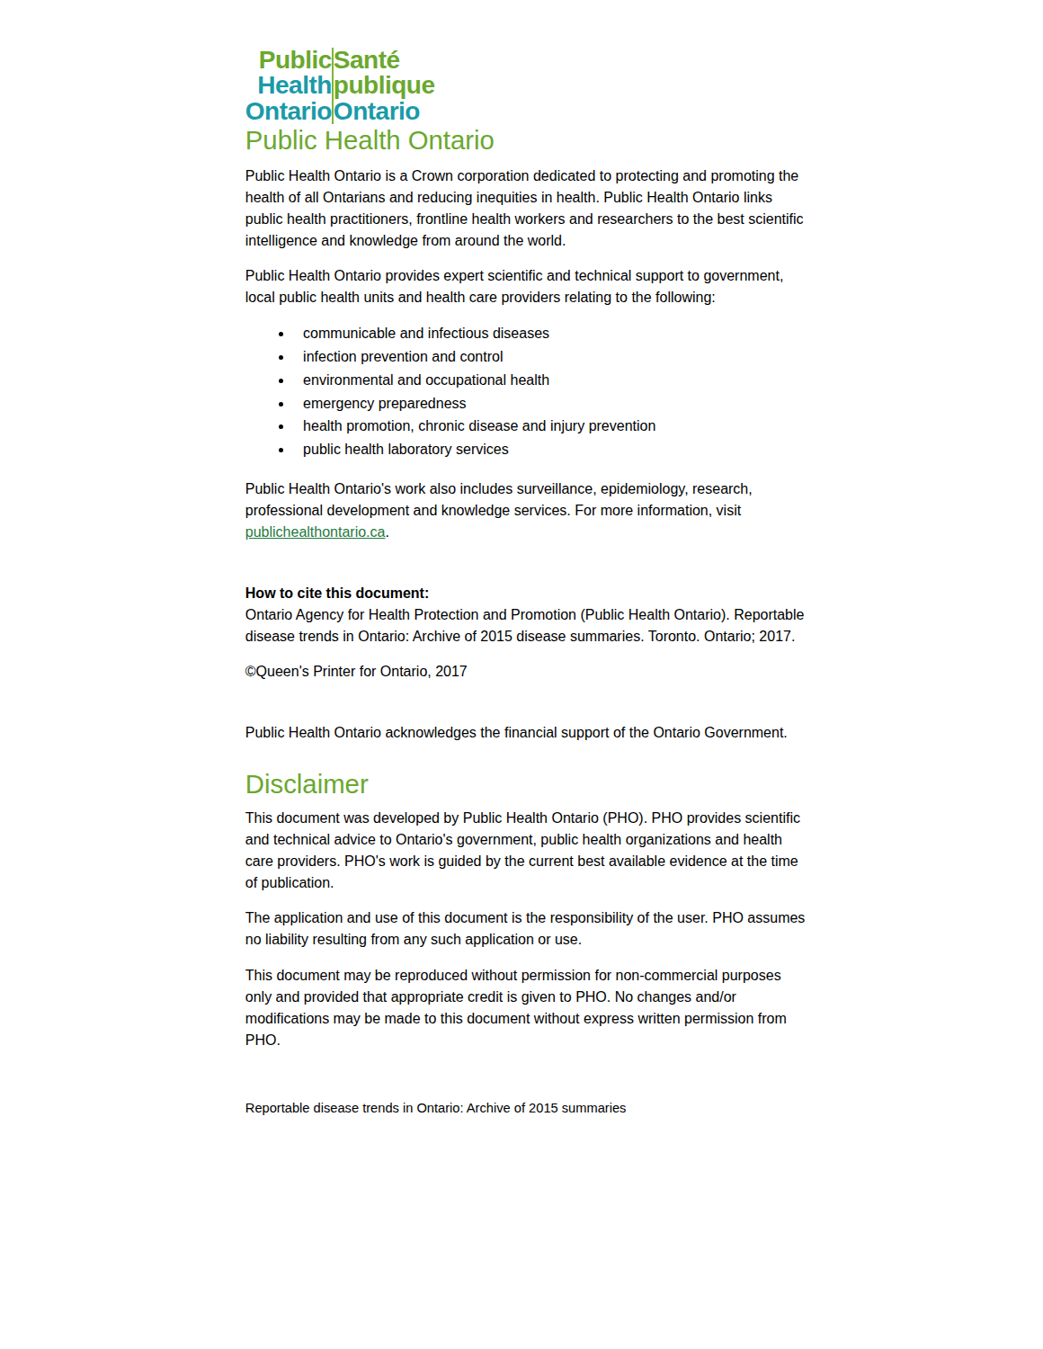| Public Health Ontario | Santé publique Ontario |
Public Health Ontario
Public Health Ontario is a Crown corporation dedicated to protecting and promoting the health of all Ontarians and reducing inequities in health. Public Health Ontario links public health practitioners, frontline health workers and researchers to the best scientific intelligence and knowledge from around the world.
Public Health Ontario provides expert scientific and technical support to government, local public health units and health care providers relating to the following:
communicable and infectious diseases
infection prevention and control
environmental and occupational health
emergency preparedness
health promotion, chronic disease and injury prevention
public health laboratory services
Public Health Ontario's work also includes surveillance, epidemiology, research, professional development and knowledge services. For more information, visit publichealthontario.ca.
How to cite this document:
Ontario Agency for Health Protection and Promotion (Public Health Ontario). Reportable disease trends in Ontario: Archive of 2015 disease summaries. Toronto. Ontario; 2017.
©Queen's Printer for Ontario, 2017
Public Health Ontario acknowledges the financial support of the Ontario Government.
Disclaimer
This document was developed by Public Health Ontario (PHO). PHO provides scientific and technical advice to Ontario's government, public health organizations and health care providers. PHO's work is guided by the current best available evidence at the time of publication.
The application and use of this document is the responsibility of the user. PHO assumes no liability resulting from any such application or use.
This document may be reproduced without permission for non-commercial purposes only and provided that appropriate credit is given to PHO. No changes and/or modifications may be made to this document without express written permission from PHO.
Reportable disease trends in Ontario: Archive of 2015 summaries